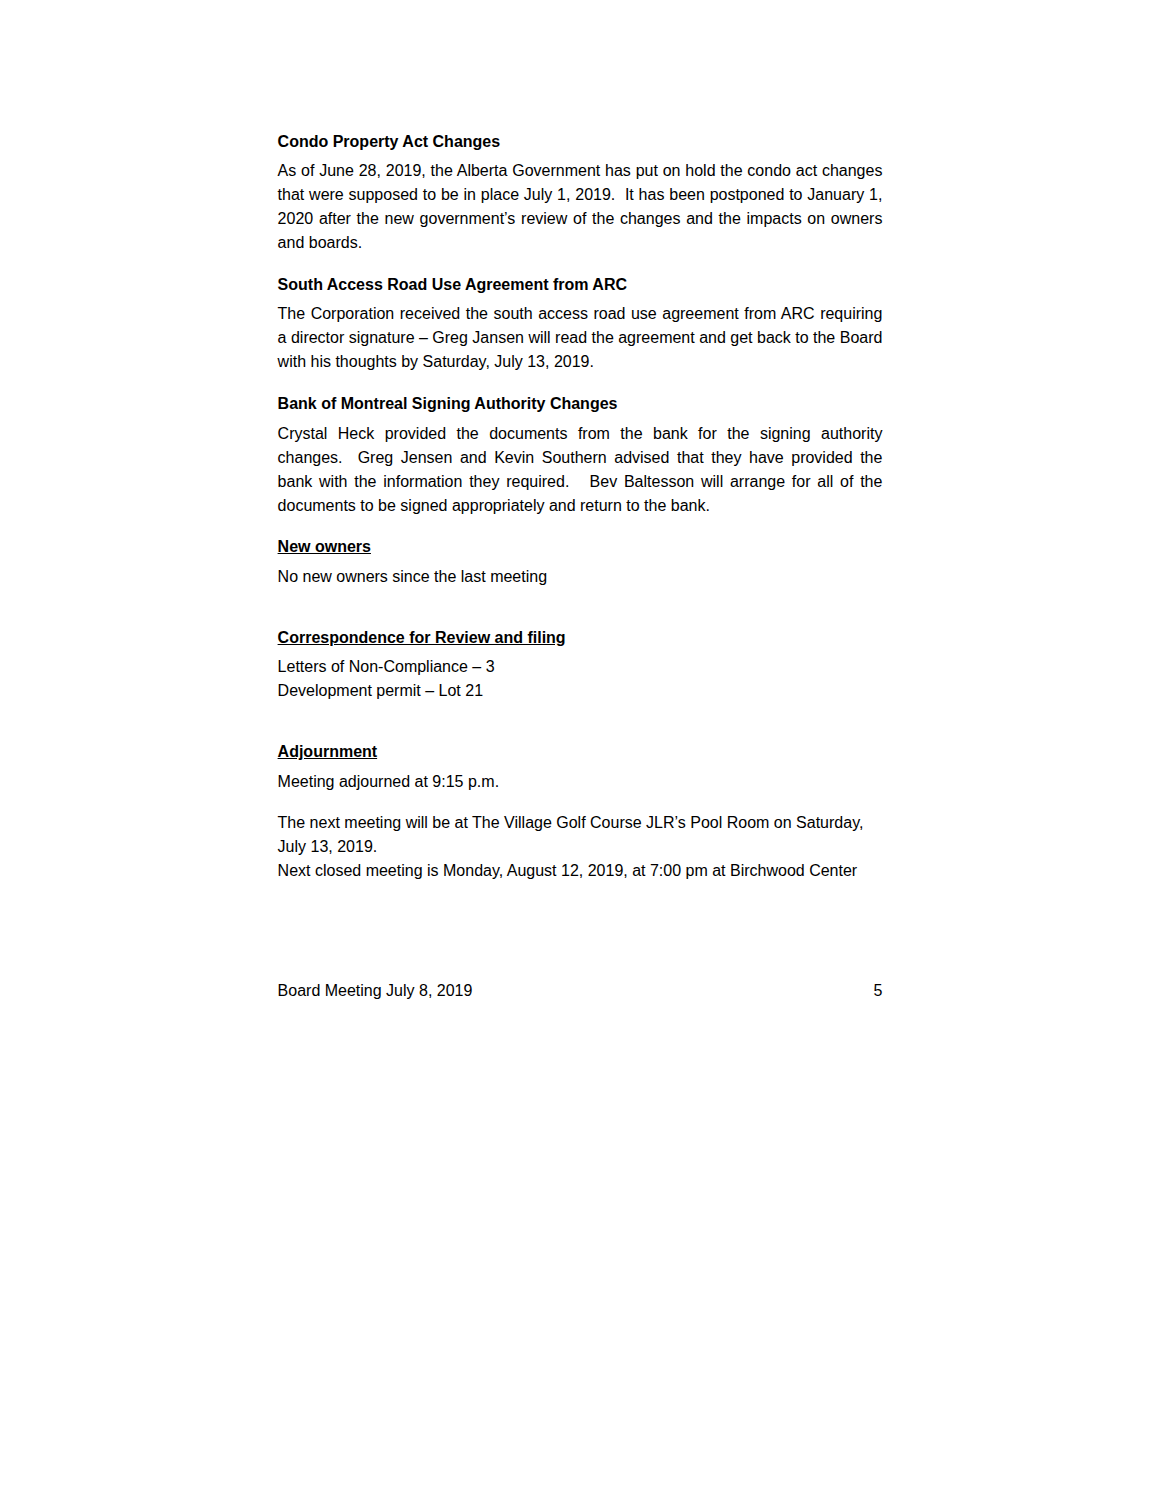Condo Property Act Changes
As of June 28, 2019, the Alberta Government has put on hold the condo act changes that were supposed to be in place July 1, 2019. It has been postponed to January 1, 2020 after the new government’s review of the changes and the impacts on owners and boards.
South Access Road Use Agreement from ARC
The Corporation received the south access road use agreement from ARC requiring a director signature – Greg Jansen will read the agreement and get back to the Board with his thoughts by Saturday, July 13, 2019.
Bank of Montreal Signing Authority Changes
Crystal Heck provided the documents from the bank for the signing authority changes. Greg Jensen and Kevin Southern advised that they have provided the bank with the information they required. Bev Baltesson will arrange for all of the documents to be signed appropriately and return to the bank.
New owners
No new owners since the last meeting
Correspondence for Review and filing
Letters of Non-Compliance – 3
Development permit – Lot 21
Adjournment
Meeting adjourned at 9:15 p.m.
The next meeting will be at The Village Golf Course JLR’s Pool Room on Saturday, July 13, 2019.
Next closed meeting is Monday, August 12, 2019, at 7:00 pm at Birchwood Center
Board Meeting July 8, 2019 5